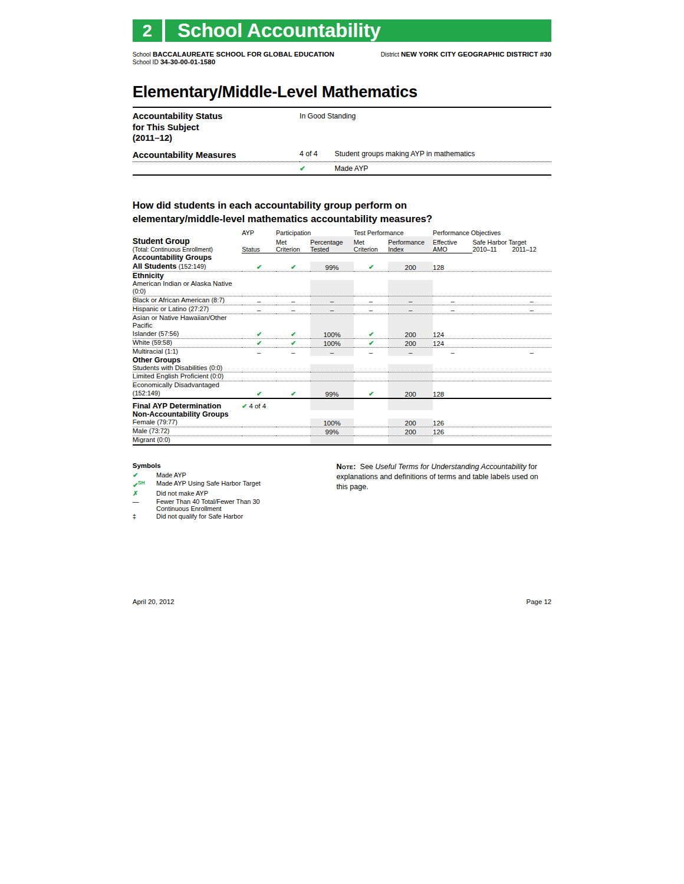2
School Accountability
School BACCALAUREATE SCHOOL FOR GLOBAL EDUCATION
School ID 34-30-00-01-1580
District NEW YORK CITY GEOGRAPHIC DISTRICT #30
Elementary/Middle-Level Mathematics
| Accountability Status for This Subject (2011–12) | In Good Standing |
| Accountability Measures | 4 of 4 | Student groups making AYP in mathematics |
| | ✔ | Made AYP |
How did students in each accountability group perform on
elementary/middle-level mathematics accountability measures?
| | AYP | Participation | Test Performance | Performance Objectives |
| --- | --- | --- | --- | --- |
| Student Group (Total: Continuous Enrollment) | Status | Met Criterion | Percentage Tested | Met Criterion | Performance Index | Effective AMO | Safe Harbor Target 2010–11 2011–12 |
| Accountability Groups |
| All Students (152:149) | ✔ | ✔ | 99% | ✔ | 200 | 128 | | |
| Ethnicity |
| American Indian or Alaska Native (0:0) | | | | | | | | |
| Black or African American (8:7) | – | – | – | – | – | – | | – |
| Hispanic or Latino (27:27) | – | – | – | – | – | – | | – |
| Asian or Native Hawaiian/Other Pacific Islander (57:56) | ✔ | ✔ | 100% | ✔ | 200 | 124 | | |
| White (59:58) | ✔ | ✔ | 100% | ✔ | 200 | 124 | | |
| Multiracial (1:1) | – | – | – | – | – | – | | – |
| Other Groups |
| Students with Disabilities (0:0) | | | | | | | | |
| Limited English Proficient (0:0) | | | | | | | | |
| Economically Disadvantaged (152:149) | ✔ | ✔ | 99% | ✔ | 200 | 128 | | |
| Final AYP Determination | ✔ 4 of 4 | | | | | | | |
| Non-Accountability Groups |
| Female (79:77) | | | 100% | | 200 | 126 | | |
| Male (73:72) | | | 99% | | 200 | 126 | | |
| Migrant (0:0) | | | | | | | | |
Symbols
| ✔ | Made AYP |
| ✔ SH | Made AYP Using Safe Harbor Target |
| ✗ | Did not make AYP |
| — | Fewer Than 40 Total/Fewer Than 30 Continuous Enrollment |
| ‡ | Did not qualify for Safe Harbor |
Note: See Useful Terms for Understanding Accountability for explanations and definitions of terms and table labels used on this page.
April 20, 2012
Page 12